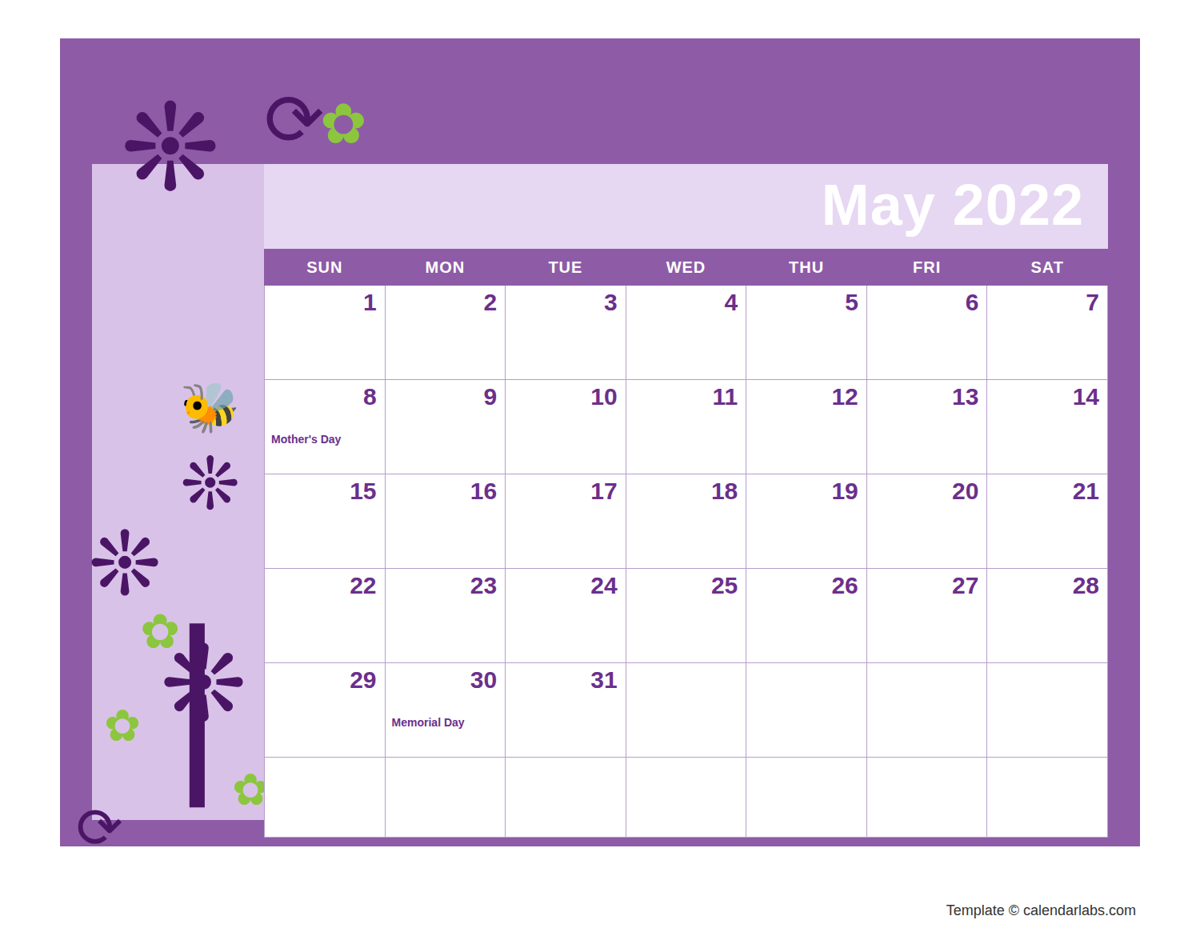❊
⟳
✿
🐝
❊
❊
❊
❘
✿
✿
✿
⟳
⟳
May 2022
| SUN | MON | TUE | WED | THU | FRI | SAT |
| --- | --- | --- | --- | --- | --- | --- |
| 1 | 2 | 3 | 4 | 5 | 6 | 7 |
| 8 Mother's Day | 9 | 10 | 11 | 12 | 13 | 14 |
| 15 | 16 | 17 | 18 | 19 | 20 | 21 |
| 22 | 23 | 24 | 25 | 26 | 27 | 28 |
| 29 | 30 Memorial Day | 31 | | | | |
Template © calendarlabs.com